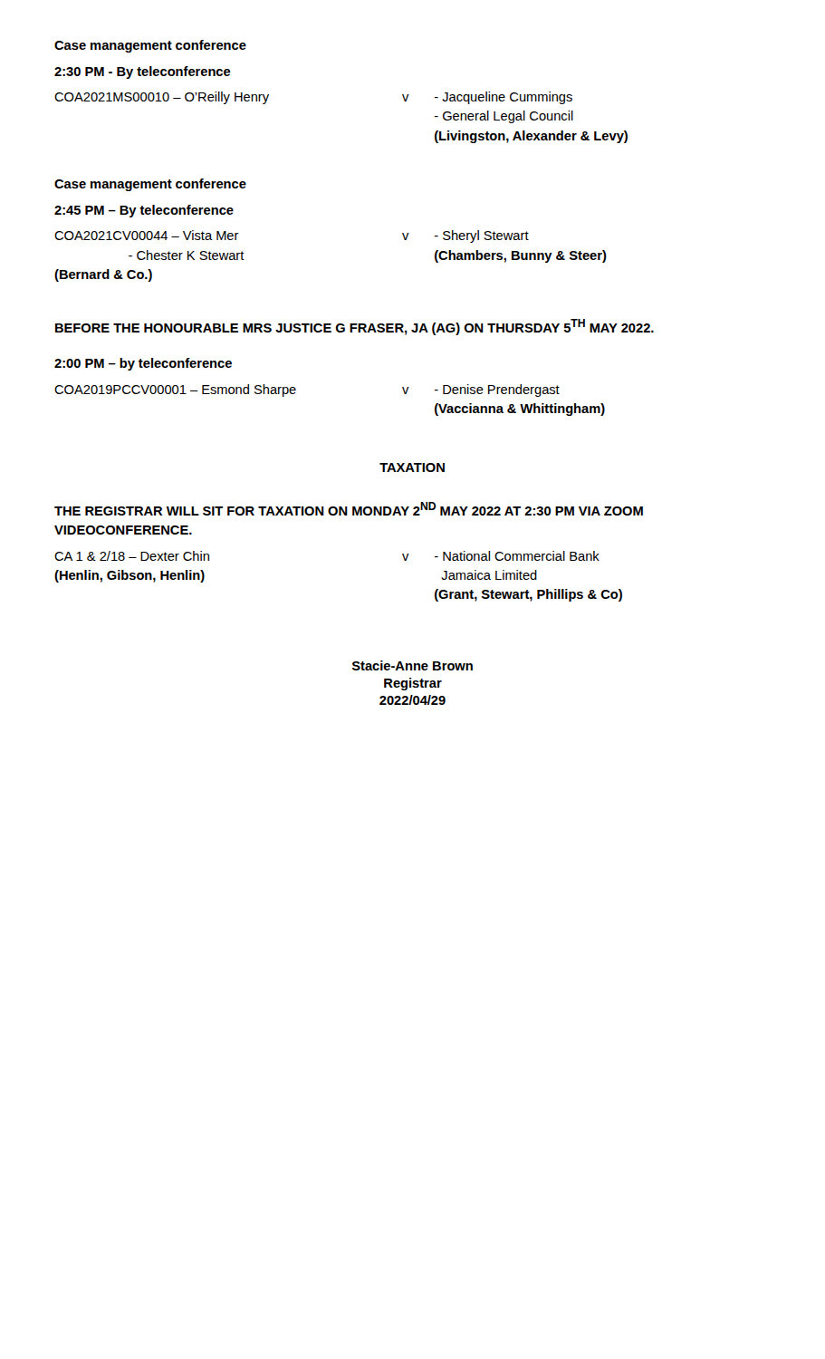Case management conference
2:30 PM - By teleconference
| COA2021MS00010 – O’Reilly Henry | v | - Jacqueline Cummings - General Legal Council (Livingston, Alexander & Levy) |
Case management conference
2:45 PM – By teleconference
| COA2021CV00044 – Vista Mer - Chester K Stewart (Bernard & Co.) | v | - Sheryl Stewart (Chambers, Bunny & Steer) |
BEFORE THE HONOURABLE MRS JUSTICE G FRASER, JA (AG) ON THURSDAY 5TH MAY 2022.
2:00 PM – by teleconference
| COA2019PCCV00001 – Esmond Sharpe | v | - Denise Prendergast (Vaccianna & Whittingham) |
TAXATION
THE REGISTRAR WILL SIT FOR TAXATION ON MONDAY 2ND MAY 2022 AT 2:30 PM VIA ZOOM VIDEOCONFERENCE.
| CA 1 & 2/18 – Dexter Chin (Henlin, Gibson, Henlin) | v | - National Commercial Bank Jamaica Limited (Grant, Stewart, Phillips & Co) |
Stacie-Anne Brown
Registrar
2022/04/29